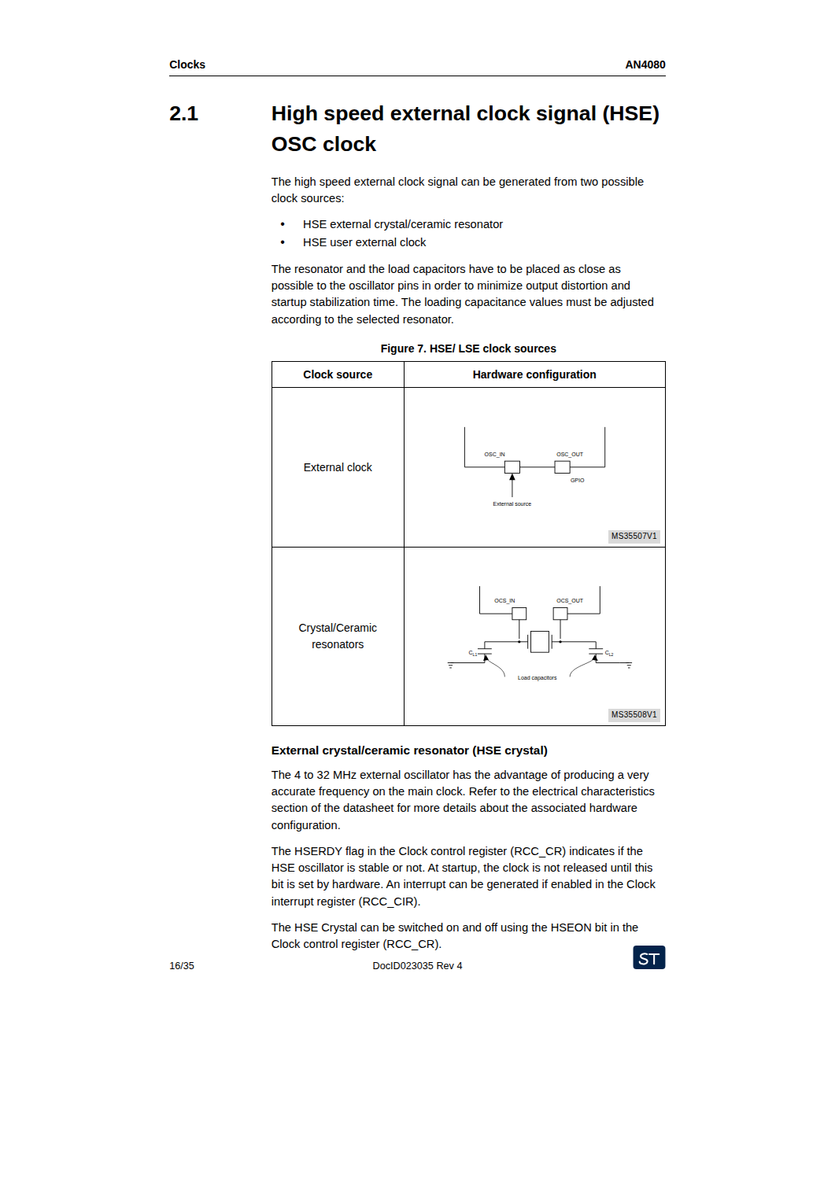Clocks
AN4080
2.1 High speed external clock signal (HSE) OSC clock
The high speed external clock signal can be generated from two possible clock sources:
HSE external crystal/ceramic resonator
HSE user external clock
The resonator and the load capacitors have to be placed as close as possible to the oscillator pins in order to minimize output distortion and startup stabilization time. The loading capacitance values must be adjusted according to the selected resonator.
Figure 7. HSE/ LSE clock sources
| Clock source | Hardware configuration |
| --- | --- |
| External clock | OSC_IN OSC_OUT GPIO External source MS35507V1 |
| Crystal/Ceramic resonators | OCS_IN OCS_OUT C L1 C L2 Load capacitors MS35508V1 |
External crystal/ceramic resonator (HSE crystal)
The 4 to 32 MHz external oscillator has the advantage of producing a very accurate frequency on the main clock. Refer to the electrical characteristics section of the datasheet for more details about the associated hardware configuration.
The HSERDY flag in the Clock control register (RCC_CR) indicates if the HSE oscillator is stable or not. At startup, the clock is not released until this bit is set by hardware. An interrupt can be generated if enabled in the Clock interrupt register (RCC_CIR).
The HSE Crystal can be switched on and off using the HSEON bit in the Clock control register (RCC_CR).
16/35
DocID023035 Rev 4